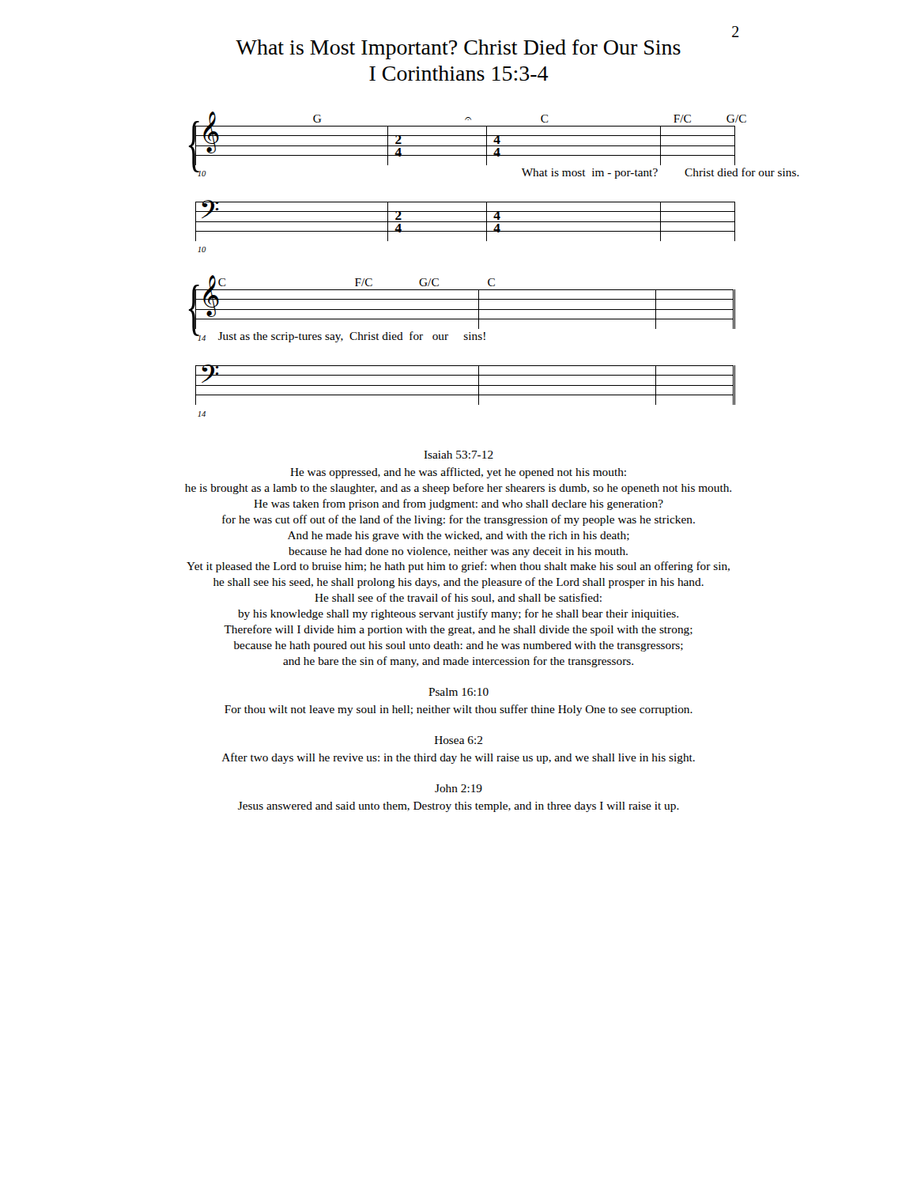2
What is Most Important? Christ Died for Our Sins I Corinthians 15:3-4
G 𝄐 C F/C G/C
{
𝄞 24 44 10
What is most im - por-tant? Christ died for our sins.
𝄢 24 44 10
C F/C G/C C
{
𝄞 14
Just as the scrip-tures say, Christ died for our sins!
𝄢 14
Isaiah 53:7-12
He was oppressed, and he was afflicted, yet he opened not his mouth:
he is brought as a lamb to the slaughter, and as a sheep before her shearers is dumb, so he openeth not his mouth.
He was taken from prison and from judgment: and who shall declare his generation?
for he was cut off out of the land of the living: for the transgression of my people was he stricken.
And he made his grave with the wicked, and with the rich in his death;
because he had done no violence, neither was any deceit in his mouth.
Yet it pleased the Lord to bruise him; he hath put him to grief: when thou shalt make his soul an offering for sin,
he shall see his seed, he shall prolong his days, and the pleasure of the Lord shall prosper in his hand.
He shall see of the travail of his soul, and shall be satisfied:
by his knowledge shall my righteous servant justify many; for he shall bear their iniquities.
Therefore will I divide him a portion with the great, and he shall divide the spoil with the strong;
because he hath poured out his soul unto death: and he was numbered with the transgressors;
and he bare the sin of many, and made intercession for the transgressors.
Psalm 16:10
For thou wilt not leave my soul in hell; neither wilt thou suffer thine Holy One to see corruption.
Hosea 6:2
After two days will he revive us: in the third day he will raise us up, and we shall live in his sight.
John 2:19
Jesus answered and said unto them, Destroy this temple, and in three days I will raise it up.